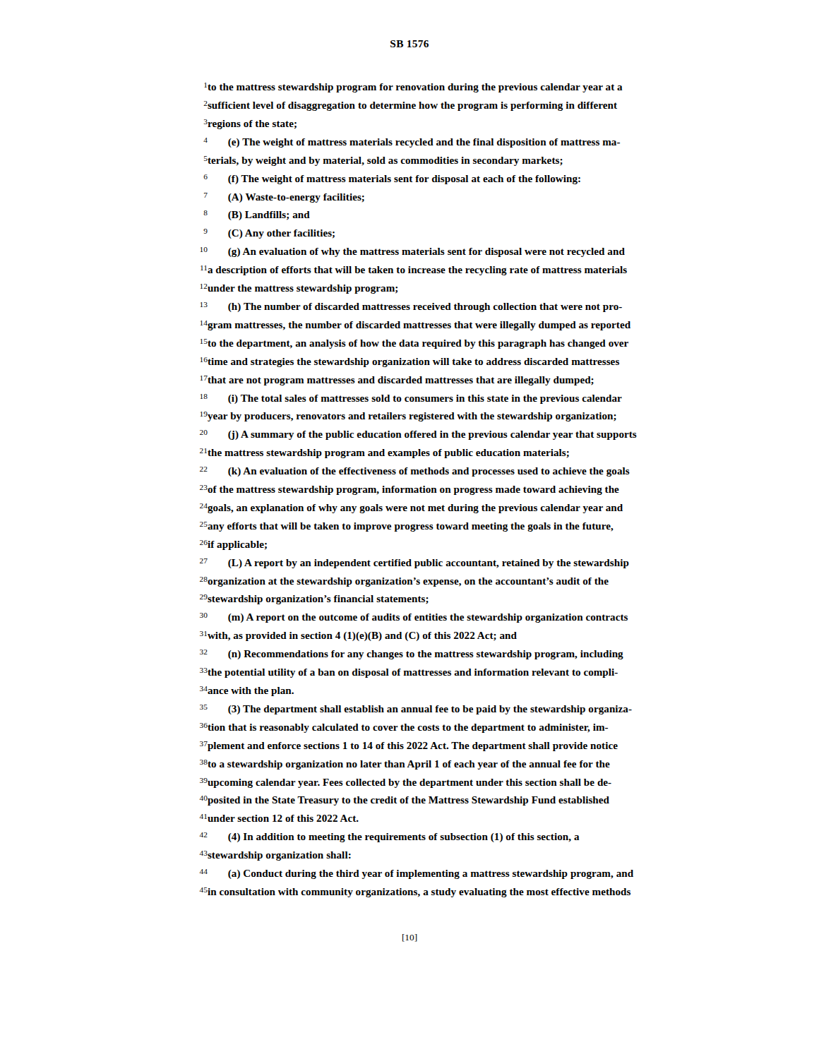SB 1576
| 1 | to the mattress stewardship program for renovation during the previous calendar year at a |
| 2 | sufficient level of disaggregation to determine how the program is performing in different |
| 3 | regions of the state; |
| 4 | (e) The weight of mattress materials recycled and the final disposition of mattress ma- |
| 5 | terials, by weight and by material, sold as commodities in secondary markets; |
| 6 | (f) The weight of mattress materials sent for disposal at each of the following: |
| 7 | (A) Waste-to-energy facilities; |
| 8 | (B) Landfills; and |
| 9 | (C) Any other facilities; |
| 10 | (g) An evaluation of why the mattress materials sent for disposal were not recycled and |
| 11 | a description of efforts that will be taken to increase the recycling rate of mattress materials |
| 12 | under the mattress stewardship program; |
| 13 | (h) The number of discarded mattresses received through collection that were not pro- |
| 14 | gram mattresses, the number of discarded mattresses that were illegally dumped as reported |
| 15 | to the department, an analysis of how the data required by this paragraph has changed over |
| 16 | time and strategies the stewardship organization will take to address discarded mattresses |
| 17 | that are not program mattresses and discarded mattresses that are illegally dumped; |
| 18 | (i) The total sales of mattresses sold to consumers in this state in the previous calendar |
| 19 | year by producers, renovators and retailers registered with the stewardship organization; |
| 20 | (j) A summary of the public education offered in the previous calendar year that supports |
| 21 | the mattress stewardship program and examples of public education materials; |
| 22 | (k) An evaluation of the effectiveness of methods and processes used to achieve the goals |
| 23 | of the mattress stewardship program, information on progress made toward achieving the |
| 24 | goals, an explanation of why any goals were not met during the previous calendar year and |
| 25 | any efforts that will be taken to improve progress toward meeting the goals in the future, |
| 26 | if applicable; |
| 27 | (L) A report by an independent certified public accountant, retained by the stewardship |
| 28 | organization at the stewardship organization’s expense, on the accountant’s audit of the |
| 29 | stewardship organization’s financial statements; |
| 30 | (m) A report on the outcome of audits of entities the stewardship organization contracts |
| 31 | with, as provided in section 4 (1)(e)(B) and (C) of this 2022 Act; and |
| 32 | (n) Recommendations for any changes to the mattress stewardship program, including |
| 33 | the potential utility of a ban on disposal of mattresses and information relevant to compli- |
| 34 | ance with the plan. |
| 35 | (3) The department shall establish an annual fee to be paid by the stewardship organiza- |
| 36 | tion that is reasonably calculated to cover the costs to the department to administer, im- |
| 37 | plement and enforce sections 1 to 14 of this 2022 Act. The department shall provide notice |
| 38 | to a stewardship organization no later than April 1 of each year of the annual fee for the |
| 39 | upcoming calendar year. Fees collected by the department under this section shall be de- |
| 40 | posited in the State Treasury to the credit of the Mattress Stewardship Fund established |
| 41 | under section 12 of this 2022 Act. |
| 42 | (4) In addition to meeting the requirements of subsection (1) of this section, a |
| 43 | stewardship organization shall: |
| 44 | (a) Conduct during the third year of implementing a mattress stewardship program, and |
| 45 | in consultation with community organizations, a study evaluating the most effective methods |
[10]